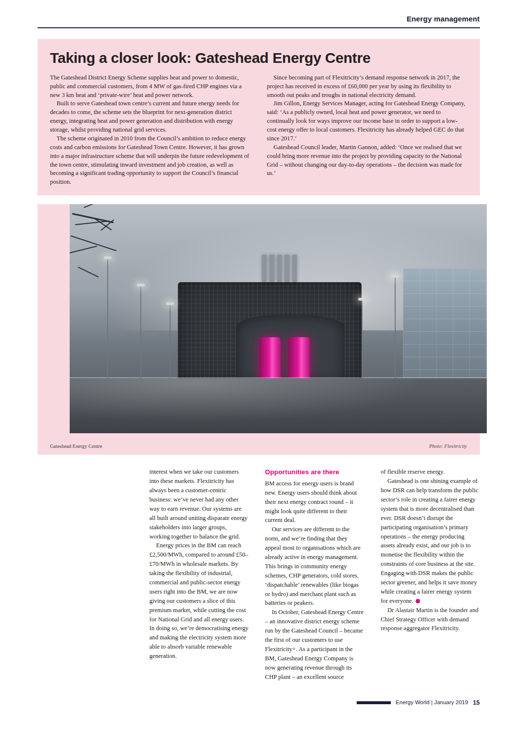Energy management
Taking a closer look: Gateshead Energy Centre
The Gateshead District Energy Scheme supplies heat and power to domestic, public and commercial customers, from 4 MW of gas-fired CHP engines via a new 3 km heat and ‘private-wire’ heat and power network.
Built to serve Gateshead town centre’s current and future energy needs for decades to come, the scheme sets the blueprint for next-generation district energy, integrating heat and power generation and distribution with energy storage, whilst providing national grid services.
The scheme originated in 2010 from the Council’s ambition to reduce energy costs and carbon emissions for Gateshead Town Centre. However, it has grown into a major infrastructure scheme that will underpin the future redevelopment of the town centre, stimulating inward investment and job creation, as well as becoming a significant trading opportunity to support the Council’s financial position.
Since becoming part of Flexitricity’s demand response network in 2017, the project has received in excess of £60,000 per year by using its flexibility to smooth out peaks and troughs in national electricity demand.
Jim Gillon, Energy Services Manager, acting for Gateshead Energy Company, said: ‘As a publicly owned, local heat and power generator, we need to continually look for ways improve our income base in order to support a low-cost energy offer to local customers. Flexitricity has already helped GEC do that since 2017.’
Gateshead Council leader, Martin Gannon, added: ‘Once we realised that we could bring more revenue into the project by providing capacity to the National Grid – without changing our day-to-day operations – the decision was made for us.’
Gateshead Energy Centre Photo: Flexitricity
interest when we take our customers into these markets. Flexitricity has always been a customer-centric business: we’ve never had any other way to earn revenue. Our systems are all built around uniting disparate energy stakeholders into larger groups, working together to balance the grid.
Energy prices in the BM can reach £2,500/MWh, compared to around £50–£70/MWh in wholesale markets. By taking the flexibility of industrial, commercial and public-sector energy users right into the BM, we are now giving our customers a slice of this premium market, while cutting the cost for National Grid and all energy users. In doing so, we’re democratising energy and making the electricity system more able to absorb variable renewable generation.
Opportunities are there
BM access for energy users is brand new. Energy users should think about their next energy contract round – it might look quite different to their current deal.
Our services are different to the norm, and we’re finding that they appeal most to organisations which are already active in energy management. This brings in community energy schemes, CHP generators, cold stores, ‘dispatchable’ renewables (like biogas or hydro) and merchant plant such as batteries or peakers.
In October, Gateshead Energy Centre – an innovative district energy scheme run by the Gateshead Council – became the first of our customers to use Flexitricity+. As a participant in the BM, Gateshead Energy Company is now generating revenue through its CHP plant – an excellent source
of flexible reserve energy.
Gateshead is one shining example of how DSR can help transform the public sector’s role in creating a fairer energy system that is more decentralised than ever. DSR doesn’t disrupt the participating organisation’s primary operations – the energy producing assets already exist, and our job is to monetise the flexibility within the constraints of core business at the site. Engaging with DSR makes the public sector greener, and helps it save money while creating a fairer energy system for everyone.
Dr Alastair Martin is the founder and Chief Strategy Officer with demand response aggregator Flexitricity.
Energy World | January 2019 15